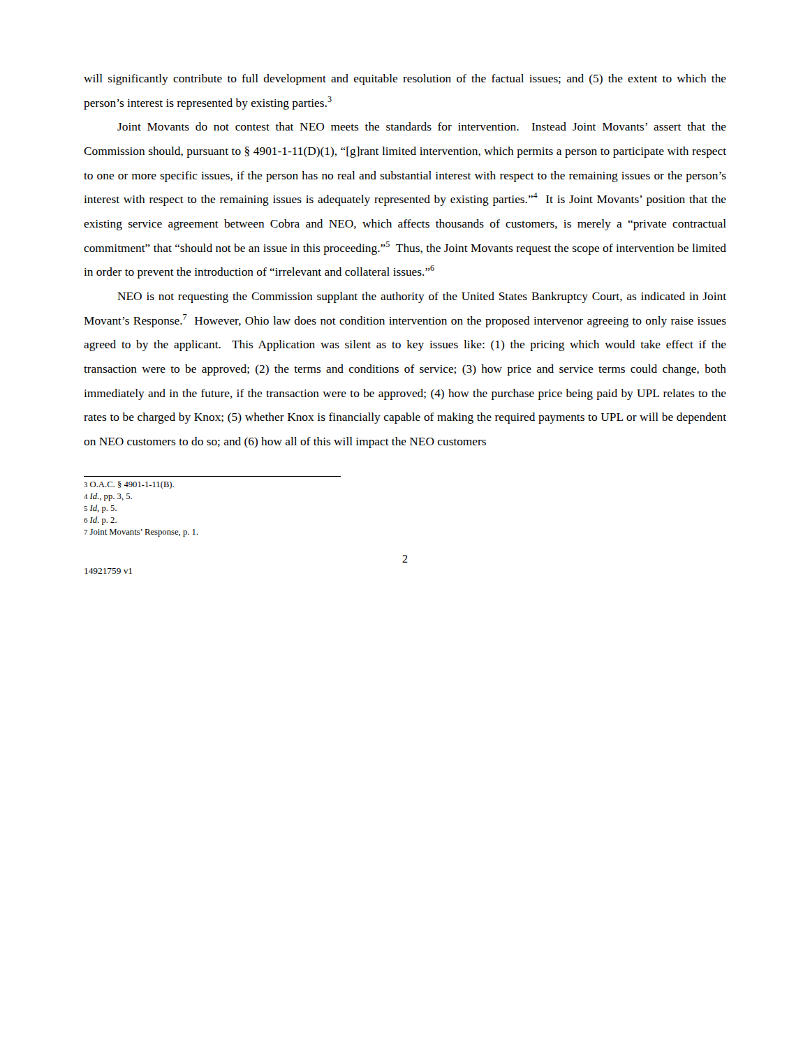will significantly contribute to full development and equitable resolution of the factual issues; and (5) the extent to which the person’s interest is represented by existing parties.3
Joint Movants do not contest that NEO meets the standards for intervention. Instead Joint Movants’ assert that the Commission should, pursuant to § 4901-1-11(D)(1), “[g]rant limited intervention, which permits a person to participate with respect to one or more specific issues, if the person has no real and substantial interest with respect to the remaining issues or the person’s interest with respect to the remaining issues is adequately represented by existing parties.”4 It is Joint Movants’ position that the existing service agreement between Cobra and NEO, which affects thousands of customers, is merely a “private contractual commitment” that “should not be an issue in this proceeding.”5 Thus, the Joint Movants request the scope of intervention be limited in order to prevent the introduction of “irrelevant and collateral issues.”6
NEO is not requesting the Commission supplant the authority of the United States Bankruptcy Court, as indicated in Joint Movant’s Response.7 However, Ohio law does not condition intervention on the proposed intervenor agreeing to only raise issues agreed to by the applicant. This Application was silent as to key issues like: (1) the pricing which would take effect if the transaction were to be approved; (2) the terms and conditions of service; (3) how price and service terms could change, both immediately and in the future, if the transaction were to be approved; (4) how the purchase price being paid by UPL relates to the rates to be charged by Knox; (5) whether Knox is financially capable of making the required payments to UPL or will be dependent on NEO customers to do so; and (6) how all of this will impact the NEO customers
3 O.A.C. § 4901-1-11(B).
4 Id., pp. 3, 5.
5 Id, p. 5.
6 Id. p. 2.
7 Joint Movants’ Response, p. 1.
2
14921759 v1